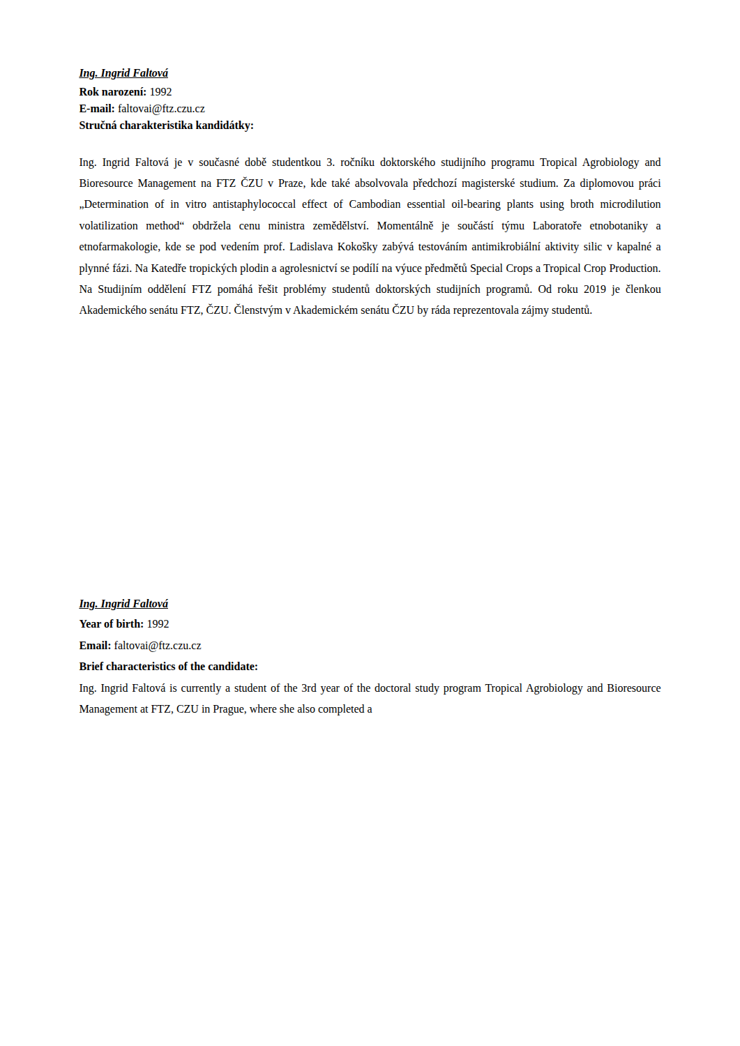Ing. Ingrid Faltová
Rok narození: 1992
E-mail: faltovai@ftz.czu.cz
Stručná charakteristika kandidátky:
Ing. Ingrid Faltová je v současné době studentkou 3. ročníku doktorského studijního programu Tropical Agrobiology and Bioresource Management na FTZ ČZU v Praze, kde také absolvovala předchozí magisterské studium. Za diplomovou práci „Determination of in vitro antistaphylococcal effect of Cambodian essential oil-bearing plants using broth microdilution volatilization method“ obdržela cenu ministra zemědělství. Momentálně je součástí týmu Laboratoře etnobotaniky a etnofarmakologie, kde se pod vedením prof. Ladislava Kokošky zabývá testováním antimikrobiální aktivity silic v kapalné a plynné fázi. Na Katedře tropických plodin a agrolesnictví se podílí na výuce předmětů Special Crops a Tropical Crop Production. Na Studijním oddělení FTZ pomáhá řešit problémy studentů doktorských studijních programů. Od roku 2019 je členkou Akademického senátu FTZ, ČZU. Členstvým v Akademickém senátu ČZU by ráda reprezentovala zájmy studentů.
Ing. Ingrid Faltová
Year of birth: 1992
Email: faltovai@ftz.czu.cz
Brief characteristics of the candidate:
Ing. Ingrid Faltová is currently a student of the 3rd year of the doctoral study program Tropical Agrobiology and Bioresource Management at FTZ, CZU in Prague, where she also completed a